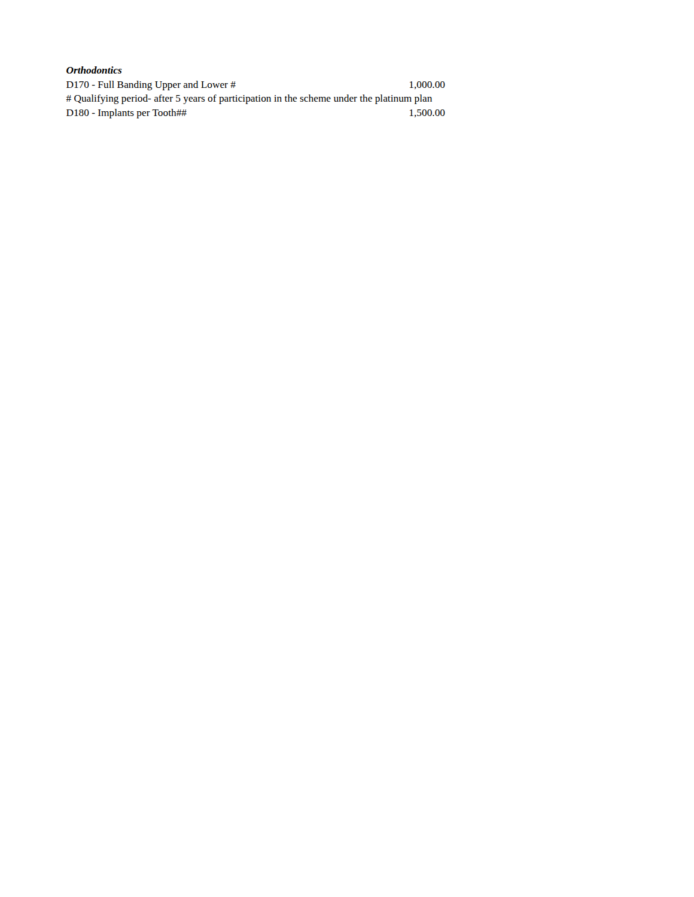Orthodontics
D170 - Full Banding Upper and Lower # 1,000.00
# Qualifying period- after 5 years of participation in the scheme under the platinum plan
D180 - Implants per Tooth## 1,500.00